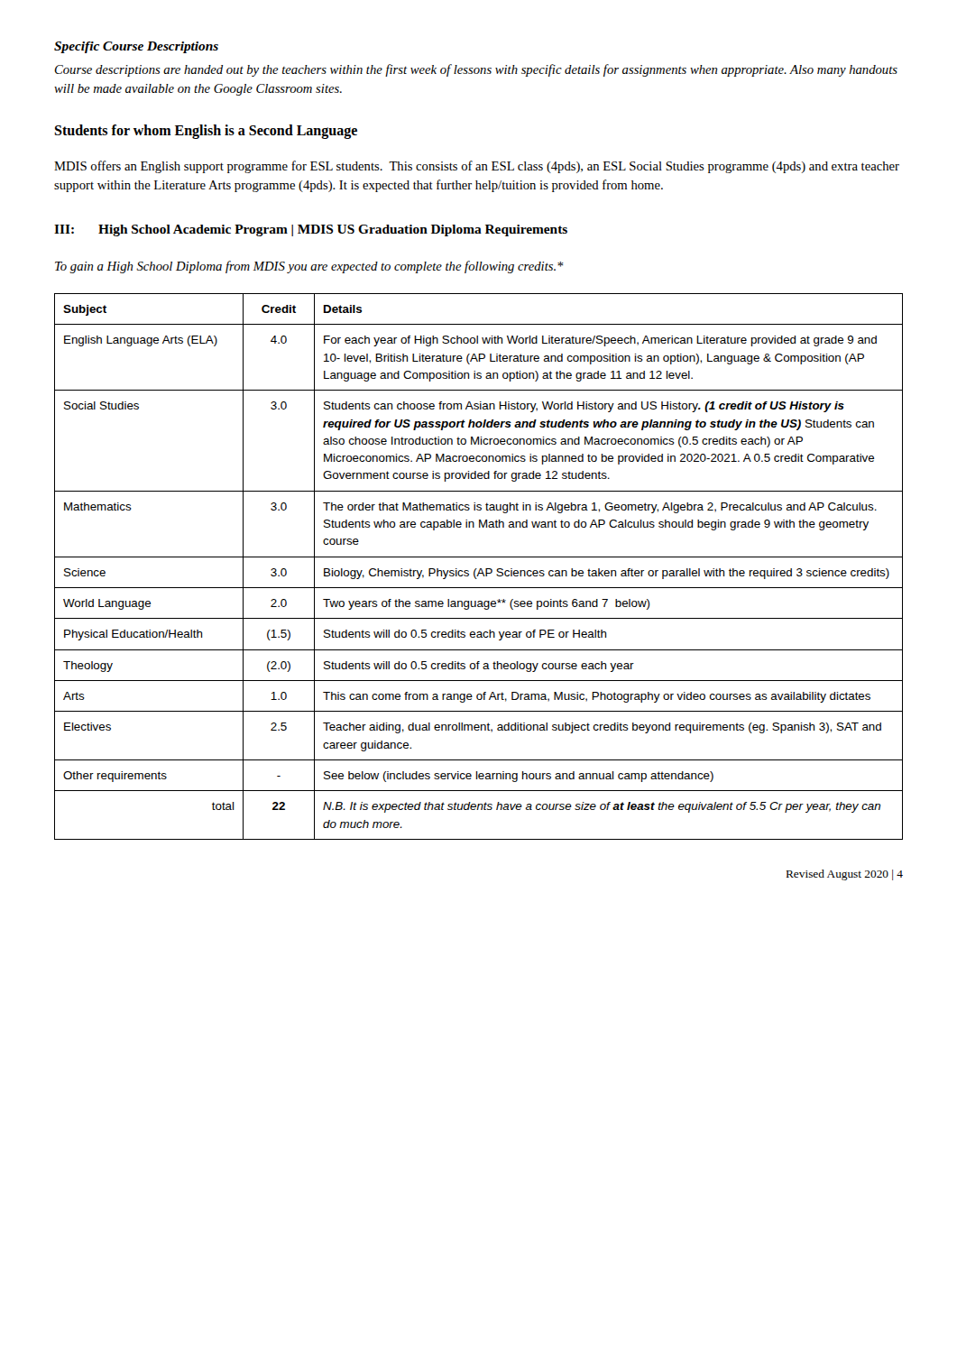Specific Course Descriptions
Course descriptions are handed out by the teachers within the first week of lessons with specific details for assignments when appropriate. Also many handouts will be made available on the Google Classroom sites.
Students for whom English is a Second Language
MDIS offers an English support programme for ESL students. This consists of an ESL class (4pds), an ESL Social Studies programme (4pds) and extra teacher support within the Literature Arts programme (4pds). It is expected that further help/tuition is provided from home.
III: High School Academic Program | MDIS US Graduation Diploma Requirements
To gain a High School Diploma from MDIS you are expected to complete the following credits.*
| Subject | Credit | Details |
| --- | --- | --- |
| English Language Arts (ELA) | 4.0 | For each year of High School with World Literature/Speech, American Literature provided at grade 9 and 10- level, British Literature (AP Literature and composition is an option), Language & Composition (AP Language and Composition is an option) at the grade 11 and 12 level. |
| Social Studies | 3.0 | Students can choose from Asian History, World History and US History . (1 credit of US History is required for US passport holders and students who are planning to study in the US) Students can also choose Introduction to Microeconomics and Macroeconomics (0.5 credits each) or AP Microeconomics. AP Macroeconomics is planned to be provided in 2020-2021. A 0.5 credit Comparative Government course is provided for grade 12 students. |
| Mathematics | 3.0 | The order that Mathematics is taught in is Algebra 1, Geometry, Algebra 2, Precalculus and AP Calculus. Students who are capable in Math and want to do AP Calculus should begin grade 9 with the geometry course |
| Science | 3.0 | Biology, Chemistry, Physics (AP Sciences can be taken after or parallel with the required 3 science credits) |
| World Language | 2.0 | Two years of the same language** (see points 6and 7 below) |
| Physical Education/Health | (1.5) | Students will do 0.5 credits each year of PE or Health |
| Theology | (2.0) | Students will do 0.5 credits of a theology course each year |
| Arts | 1.0 | This can come from a range of Art, Drama, Music, Photography or video courses as availability dictates |
| Electives | 2.5 | Teacher aiding, dual enrollment, additional subject credits beyond requirements (eg. Spanish 3), SAT and career guidance. |
| Other requirements | - | See below (includes service learning hours and annual camp attendance) |
| total | 22 | N.B. It is expected that students have a course size of at least the equivalent of 5.5 Cr per year, they can do much more. |
Revised August 2020 | 4